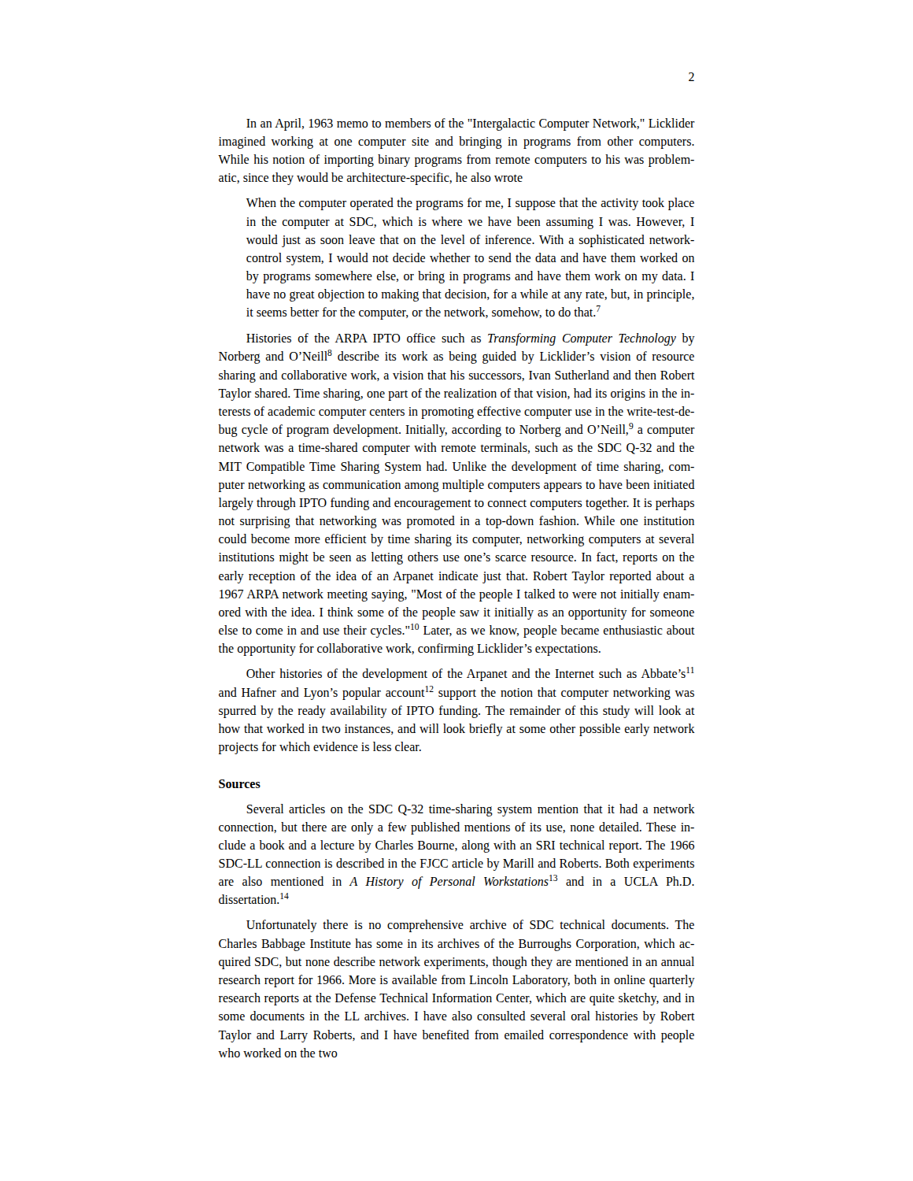2
In an April, 1963 memo to members of the "Intergalactic Computer Network," Licklider imagined working at one computer site and bringing in programs from other computers. While his notion of importing binary programs from remote computers to his was problematic, since they would be architecture-specific, he also wrote
When the computer operated the programs for me, I suppose that the activity took place in the computer at SDC, which is where we have been assuming I was. However, I would just as soon leave that on the level of inference. With a sophisticated network-control system, I would not decide whether to send the data and have them worked on by programs somewhere else, or bring in programs and have them work on my data. I have no great objection to making that decision, for a while at any rate, but, in principle, it seems better for the computer, or the network, somehow, to do that.7
Histories of the ARPA IPTO office such as Transforming Computer Technology by Norberg and O’Neill8 describe its work as being guided by Licklider’s vision of resource sharing and collaborative work, a vision that his successors, Ivan Sutherland and then Robert Taylor shared. Time sharing, one part of the realization of that vision, had its origins in the interests of academic computer centers in promoting effective computer use in the write-test-debug cycle of program development. Initially, according to Norberg and O’Neill,9 a computer network was a time-shared computer with remote terminals, such as the SDC Q-32 and the MIT Compatible Time Sharing System had. Unlike the development of time sharing, computer networking as communication among multiple computers appears to have been initiated largely through IPTO funding and encouragement to connect computers together. It is perhaps not surprising that networking was promoted in a top-down fashion. While one institution could become more efficient by time sharing its computer, networking computers at several institutions might be seen as letting others use one’s scarce resource. In fact, reports on the early reception of the idea of an Arpanet indicate just that. Robert Taylor reported about a 1967 ARPA network meeting saying, "Most of the people I talked to were not initially enamored with the idea. I think some of the people saw it initially as an opportunity for someone else to come in and use their cycles."10 Later, as we know, people became enthusiastic about the opportunity for collaborative work, confirming Licklider’s expectations.
Other histories of the development of the Arpanet and the Internet such as Abbate’s11 and Hafner and Lyon’s popular account12 support the notion that computer networking was spurred by the ready availability of IPTO funding. The remainder of this study will look at how that worked in two instances, and will look briefly at some other possible early network projects for which evidence is less clear.
Sources
Several articles on the SDC Q-32 time-sharing system mention that it had a network connection, but there are only a few published mentions of its use, none detailed. These include a book and a lecture by Charles Bourne, along with an SRI technical report. The 1966 SDC-LL connection is described in the FJCC article by Marill and Roberts. Both experiments are also mentioned in A History of Personal Workstations13 and in a UCLA Ph.D. dissertation.14
Unfortunately there is no comprehensive archive of SDC technical documents. The Charles Babbage Institute has some in its archives of the Burroughs Corporation, which acquired SDC, but none describe network experiments, though they are mentioned in an annual research report for 1966. More is available from Lincoln Laboratory, both in online quarterly research reports at the Defense Technical Information Center, which are quite sketchy, and in some documents in the LL archives. I have also consulted several oral histories by Robert Taylor and Larry Roberts, and I have benefited from emailed correspondence with people who worked on the two